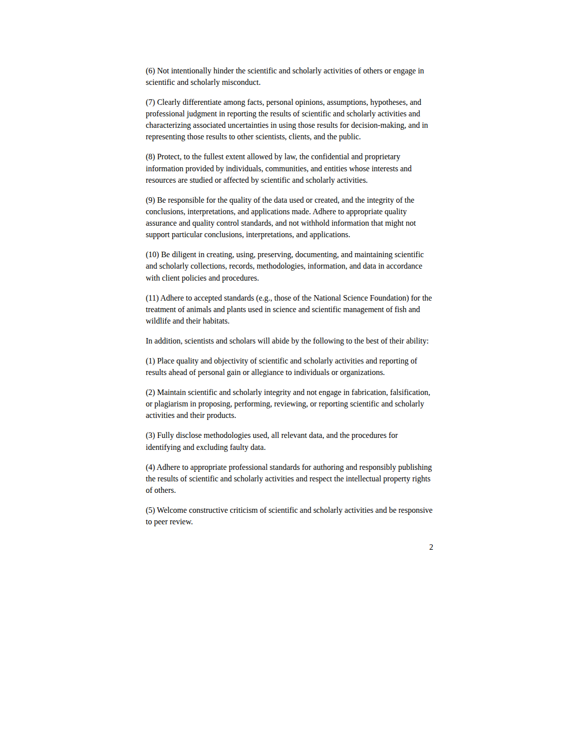(6) Not intentionally hinder the scientific and scholarly activities of others or engage in scientific and scholarly misconduct.
(7) Clearly differentiate among facts, personal opinions, assumptions, hypotheses, and professional judgment in reporting the results of scientific and scholarly activities and characterizing associated uncertainties in using those results for decision-making, and in representing those results to other scientists, clients, and the public.
(8) Protect, to the fullest extent allowed by law, the confidential and proprietary information provided by individuals, communities, and entities whose interests and resources are studied or affected by scientific and scholarly activities.
(9) Be responsible for the quality of the data used or created, and the integrity of the conclusions, interpretations, and applications made. Adhere to appropriate quality assurance and quality control standards, and not withhold information that might not support particular conclusions, interpretations, and applications.
(10) Be diligent in creating, using, preserving, documenting, and maintaining scientific and scholarly collections, records, methodologies, information, and data in accordance with client policies and procedures.
(11) Adhere to accepted standards (e.g., those of the National Science Foundation) for the treatment of animals and plants used in science and scientific management of fish and wildlife and their habitats.
In addition, scientists and scholars will abide by the following to the best of their ability:
(1) Place quality and objectivity of scientific and scholarly activities and reporting of results ahead of personal gain or allegiance to individuals or organizations.
(2) Maintain scientific and scholarly integrity and not engage in fabrication, falsification, or plagiarism in proposing, performing, reviewing, or reporting scientific and scholarly activities and their products.
(3) Fully disclose methodologies used, all relevant data, and the procedures for identifying and excluding faulty data.
(4) Adhere to appropriate professional standards for authoring and responsibly publishing the results of scientific and scholarly activities and respect the intellectual property rights of others.
(5) Welcome constructive criticism of scientific and scholarly activities and be responsive to peer review.
2